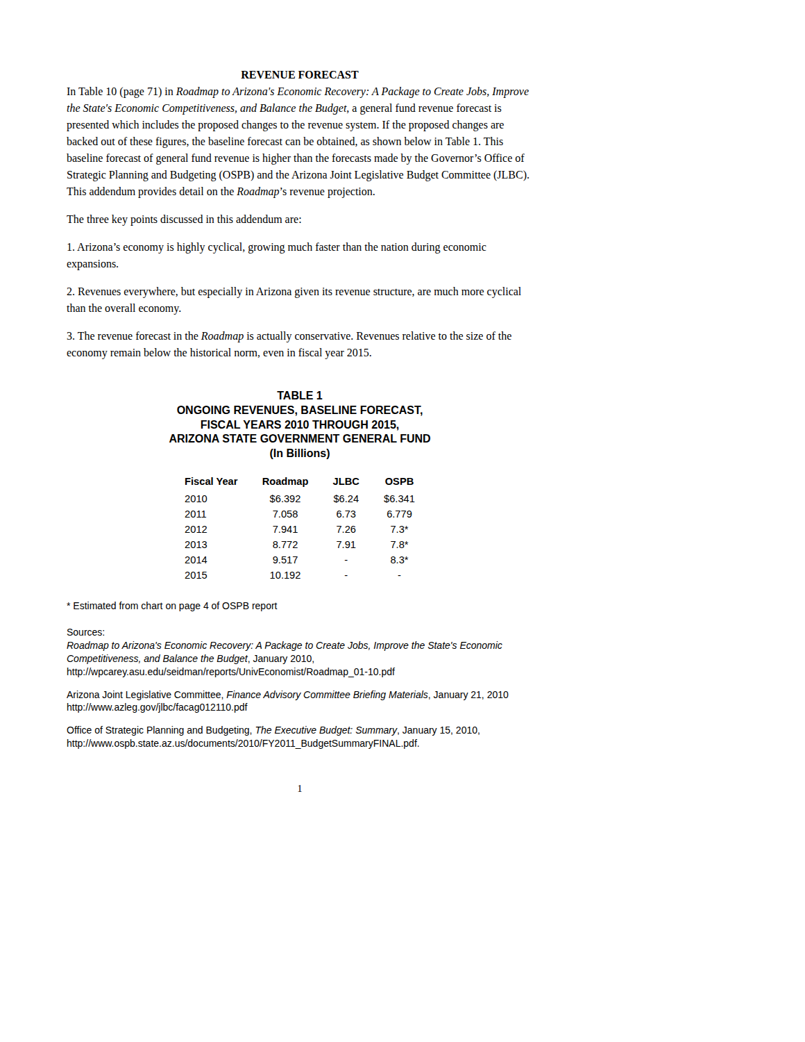REVENUE FORECAST
In Table 10 (page 71) in Roadmap to Arizona's Economic Recovery: A Package to Create Jobs, Improve the State's Economic Competitiveness, and Balance the Budget, a general fund revenue forecast is presented which includes the proposed changes to the revenue system. If the proposed changes are backed out of these figures, the baseline forecast can be obtained, as shown below in Table 1. This baseline forecast of general fund revenue is higher than the forecasts made by the Governor’s Office of Strategic Planning and Budgeting (OSPB) and the Arizona Joint Legislative Budget Committee (JLBC). This addendum provides detail on the Roadmap’s revenue projection.
The three key points discussed in this addendum are:
1. Arizona’s economy is highly cyclical, growing much faster than the nation during economic expansions.
2. Revenues everywhere, but especially in Arizona given its revenue structure, are much more cyclical than the overall economy.
3. The revenue forecast in the Roadmap is actually conservative. Revenues relative to the size of the economy remain below the historical norm, even in fiscal year 2015.
TABLE 1
ONGOING REVENUES, BASELINE FORECAST,
FISCAL YEARS 2010 THROUGH 2015,
ARIZONA STATE GOVERNMENT GENERAL FUND
(In Billions)
| Fiscal Year | Roadmap | JLBC | OSPB |
| --- | --- | --- | --- |
| 2010 | $6.392 | $6.24 | $6.341 |
| 2011 | 7.058 | 6.73 | 6.779 |
| 2012 | 7.941 | 7.26 | 7.3* |
| 2013 | 8.772 | 7.91 | 7.8* |
| 2014 | 9.517 | - | 8.3* |
| 2015 | 10.192 | - | - |
* Estimated from chart on page 4 of OSPB report
Sources:
Roadmap to Arizona's Economic Recovery: A Package to Create Jobs, Improve the State's Economic Competitiveness, and Balance the Budget, January 2010,
http://wpcarey.asu.edu/seidman/reports/UnivEconomist/Roadmap_01-10.pdf
Arizona Joint Legislative Committee, Finance Advisory Committee Briefing Materials, January 21, 2010
http://www.azleg.gov/jlbc/facag012110.pdf
Office of Strategic Planning and Budgeting, The Executive Budget: Summary, January 15, 2010,
http://www.ospb.state.az.us/documents/2010/FY2011_BudgetSummaryFINAL.pdf.
1